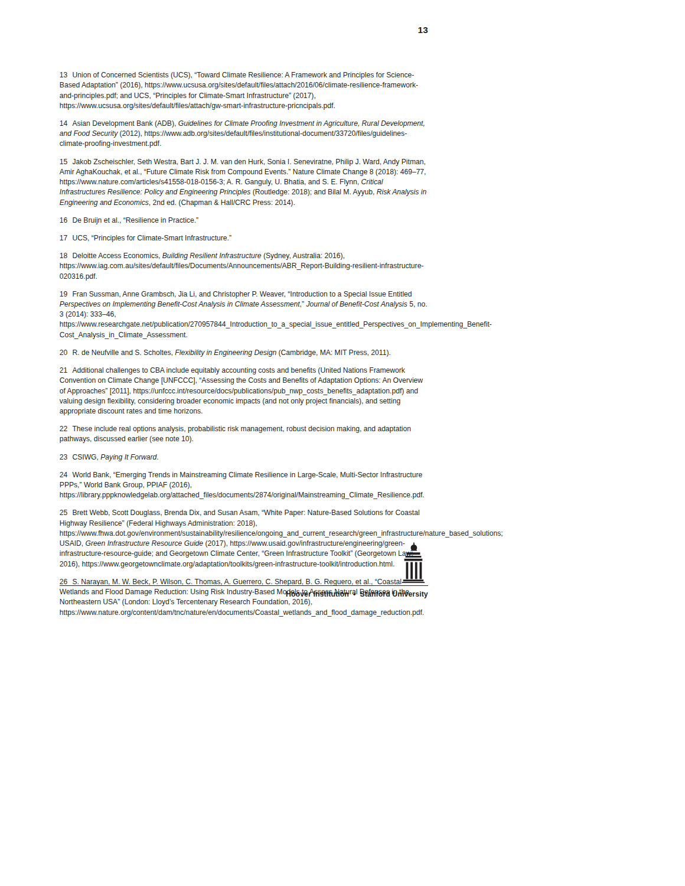13
13 Union of Concerned Scientists (UCS), “Toward Climate Resilience: A Framework and Principles for Science-Based Adaptation” (2016), https://www.ucsusa.org/sites/default/files/attach/2016/06/climate-resilience-framework-and-principles.pdf; and UCS, “Principles for Climate-Smart Infrastructure” (2017), https://www.ucsusa.org/sites/default/files/attach/gw-smart-infrastructure-pricncipals.pdf.
14 Asian Development Bank (ADB), Guidelines for Climate Proofing Investment in Agriculture, Rural Development, and Food Security (2012), https://www.adb.org/sites/default/files/institutional-document/33720/files/guidelines-climate-proofing-investment.pdf.
15 Jakob Zscheischler, Seth Westra, Bart J. J. M. van den Hurk, Sonia I. Seneviratne, Philip J. Ward, Andy Pitman, Amir AghaKouchak, et al., “Future Climate Risk from Compound Events.” Nature Climate Change 8 (2018): 469–77, https://www.nature.com/articles/s41558-018-0156-3; A. R. Ganguly, U. Bhatia, and S. E. Flynn, Critical Infrastructures Resilience: Policy and Engineering Principles (Routledge: 2018); and Bilal M. Ayyub, Risk Analysis in Engineering and Economics, 2nd ed. (Chapman & Hall/CRC Press: 2014).
16 De Bruijn et al., “Resilience in Practice.”
17 UCS, “Principles for Climate-Smart Infrastructure.”
18 Deloitte Access Economics, Building Resilient Infrastructure (Sydney, Australia: 2016), https://www.iag.com.au/sites/default/files/Documents/Announcements/ABR_Report-Building-resilient-infrastructure-020316.pdf.
19 Fran Sussman, Anne Grambsch, Jia Li, and Christopher P. Weaver, “Introduction to a Special Issue Entitled Perspectives on Implementing Benefit-Cost Analysis in Climate Assessment,” Journal of Benefit-Cost Analysis 5, no. 3 (2014): 333–46, https://www.researchgate.net/publication/270957844_Introduction_to_a_special_issue_entitled_Perspectives_on_Implementing_Benefit-Cost_Analysis_in_Climate_Assessment.
20 R. de Neufville and S. Scholtes, Flexibility in Engineering Design (Cambridge, MA: MIT Press, 2011).
21 Additional challenges to CBA include equitably accounting costs and benefits (United Nations Framework Convention on Climate Change [UNFCCC], “Assessing the Costs and Benefits of Adaptation Options: An Overview of Approaches” [2011], https://unfccc.int/resource/docs/publications/pub_nwp_costs_benefits_adaptation.pdf) and valuing design flexibility, considering broader economic impacts (and not only project financials), and setting appropriate discount rates and time horizons.
22 These include real options analysis, probabilistic risk management, robust decision making, and adaptation pathways, discussed earlier (see note 10).
23 CSIWG, Paying It Forward.
24 World Bank, “Emerging Trends in Mainstreaming Climate Resilience in Large-Scale, Multi-Sector Infrastructure PPPs,” World Bank Group, PPIAF (2016), https://library.pppknowledgelab.org/attached_files/documents/2874/original/Mainstreaming_Climate_Resilience.pdf.
25 Brett Webb, Scott Douglass, Brenda Dix, and Susan Asam, “White Paper: Nature-Based Solutions for Coastal Highway Resilience” (Federal Highways Administration: 2018), https://www.fhwa.dot.gov/environment/sustainability/resilience/ongoing_and_current_research/green_infrastructure/nature_based_solutions; USAID, Green Infrastructure Resource Guide (2017), https://www.usaid.gov/infrastructure/engineering/green-infrastructure-resource-guide; and Georgetown Climate Center, “Green Infrastructure Toolkit” (Georgetown Law: 2016), https://www.georgetownclimate.org/adaptation/toolkits/green-infrastructure-toolkit/introduction.html.
26 S. Narayan, M. W. Beck, P. Wilson, C. Thomas, A. Guerrero, C. Shepard, B. G. Reguero, et al., “Coastal Wetlands and Flood Damage Reduction: Using Risk Industry-Based Models to Assess Natural Defenses in the Northeastern USA” (London: Lloyd’s Tercentenary Research Foundation, 2016), https://www.nature.org/content/dam/tnc/nature/en/documents/Coastal_wetlands_and_flood_damage_reduction.pdf.
Hoover Institution • Stanford University